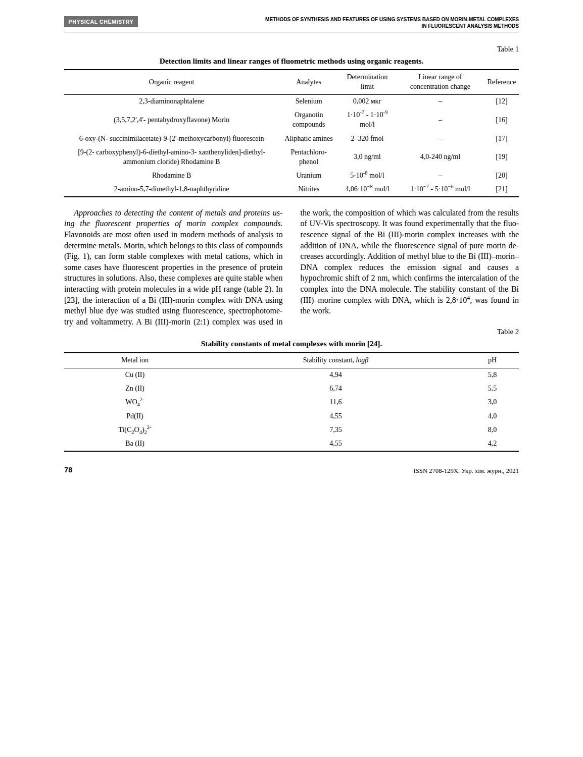PHYSICAL CHEMISTRY
Methods of synthesis and features of using systems based on morin-metal complexes
in fluorescent analysis methods
Table 1
Detection limits and linear ranges of fluometric methods using organic reagents.
| Organic reagent | Analytes | Determination limit | Linear range of concentration change | Reference |
| --- | --- | --- | --- | --- |
| 2,3-diaminonaphtalene | Selenium | 0,002 мкг | – | [12] |
| (3,5,7,2',4'- pentahydroxyflavone) Morin | Organotin compounds | 1·10 -7 - 1·10 -9 mol/l | – | [16] |
| 6-oxy-(N- succinimilacetate)-9-(2'-methoxycarbonyl) fluorescein | Aliphatic amines | 2–320 fmol | – | [17] |
| [9-(2- carboxyphenyl)-6-diethyl-amino-3- xanthenyliden]-diethyl-ammonium cloride) Rhodamine B | Pentachloro-phenol | 3,0 ng/ml | 4,0-240 ng/ml | [19] |
| Rhodamine B | Uranium | 5·10 -8 mol/l | – | [20] |
| 2-amino-5,7-dimethyl-1,8-naphthyridine | Nitrites | 4,06·10 −8 mol/l | 1·10 −7 - 5·10 −6 mol/l | [21] |
Approaches to detecting the content of metals and proteins using the fluorescent properties of morin complex compounds. Flavonoids are most often used in modern methods of analysis to determine metals. Morin, which belongs to this class of compounds (Fig. 1), can form stable complexes with metal cations, which in some cases have fluorescent properties in the presence of protein structures in solutions. Also, these complexes are quite stable when interacting with protein molecules in a wide pH range (table 2). In [23], the interaction of a Bi (III)-morin complex with DNA using methyl blue dye was studied using fluorescence, spectrophotometry and voltammetry. A Bi (III)-morin (2:1) complex was used in the work, the composition of which was calculated from the results of UV-Vis spectroscopy. It was found experimentally that the fluorescence signal of the Bi (III)-morin complex increases with the addition of DNA, while the fluorescence signal of pure morin decreases accordingly. Addition of methyl blue to the Bi (III)–morin–DNA complex reduces the emission signal and causes a hypochromic shift of 2 nm, which confirms the intercalation of the complex into the DNA molecule. The stability constant of the Bi (III)–morine complex with DNA, which is 2,8·104, was found in the work.
Table 2
Stability constants of metal complexes with morin [24].
| Metal ion | Stability constant, logβ | pH |
| --- | --- | --- |
| Cu (II) | 4,94 | 5,8 |
| Zn (II) | 6,74 | 5,5 |
| WO 4 2- | 11,6 | 3,0 |
| Pd(II) | 4,55 | 4,0 |
| Ti(C 2 O 4 ) 2 2- | 7,35 | 8,0 |
| Ba (II) | 4,55 | 4,2 |
78
ISSN 2708-129X. Укр. хім. журн., 2021